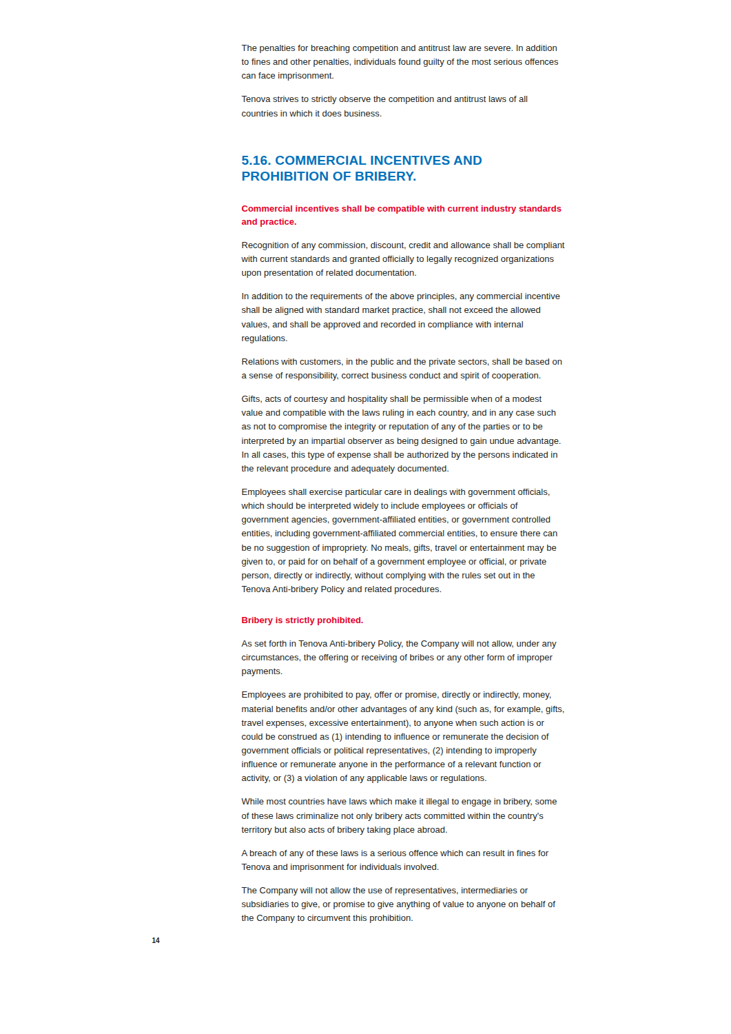The penalties for breaching competition and antitrust law are severe. In addition to fines and other penalties, individuals found guilty of the most serious offences can face imprisonment.
Tenova strives to strictly observe the competition and antitrust laws of all countries in which it does business.
5.16. COMMERCIAL INCENTIVES AND PROHIBITION OF BRIBERY.
Commercial incentives shall be compatible with current industry standards and practice.
Recognition of any commission, discount, credit and allowance shall be compliant with current standards and granted officially to legally recognized organizations upon presentation of related documentation.
In addition to the requirements of the above principles, any commercial incentive shall be aligned with standard market practice, shall not exceed the allowed values, and shall be approved and recorded in compliance with internal regulations.
Relations with customers, in the public and the private sectors, shall be based on a sense of responsibility, correct business conduct and spirit of cooperation.
Gifts, acts of courtesy and hospitality shall be permissible when of a modest value and compatible with the laws ruling in each country, and in any case such as not to compromise the integrity or reputation of any of the parties or to be interpreted by an impartial observer as being designed to gain undue advantage. In all cases, this type of expense shall be authorized by the persons indicated in the relevant procedure and adequately documented.
Employees shall exercise particular care in dealings with government officials, which should be interpreted widely to include employees or officials of government agencies, government-affiliated entities, or government controlled entities, including government-affiliated commercial entities, to ensure there can be no suggestion of impropriety. No meals, gifts, travel or entertainment may be given to, or paid for on behalf of a government employee or official, or private person, directly or indirectly, without complying with the rules set out in the Tenova Anti-bribery Policy and related procedures.
Bribery is strictly prohibited.
As set forth in Tenova Anti-bribery Policy, the Company will not allow, under any circumstances, the offering or receiving of bribes or any other form of improper payments.
Employees are prohibited to pay, offer or promise, directly or indirectly, money, material benefits and/or other advantages of any kind (such as, for example, gifts, travel expenses, excessive entertainment), to anyone when such action is or could be construed as (1) intending to influence or remunerate the decision of government officials or political representatives, (2) intending to improperly influence or remunerate anyone in the performance of a relevant function or activity, or (3) a violation of any applicable laws or regulations.
While most countries have laws which make it illegal to engage in bribery, some of these laws criminalize not only bribery acts committed within the country's territory but also acts of bribery taking place abroad.
A breach of any of these laws is a serious offence which can result in fines for Tenova and imprisonment for individuals involved.
The Company will not allow the use of representatives, intermediaries or subsidiaries to give, or promise to give anything of value to anyone on behalf of the Company to circumvent this prohibition.
14